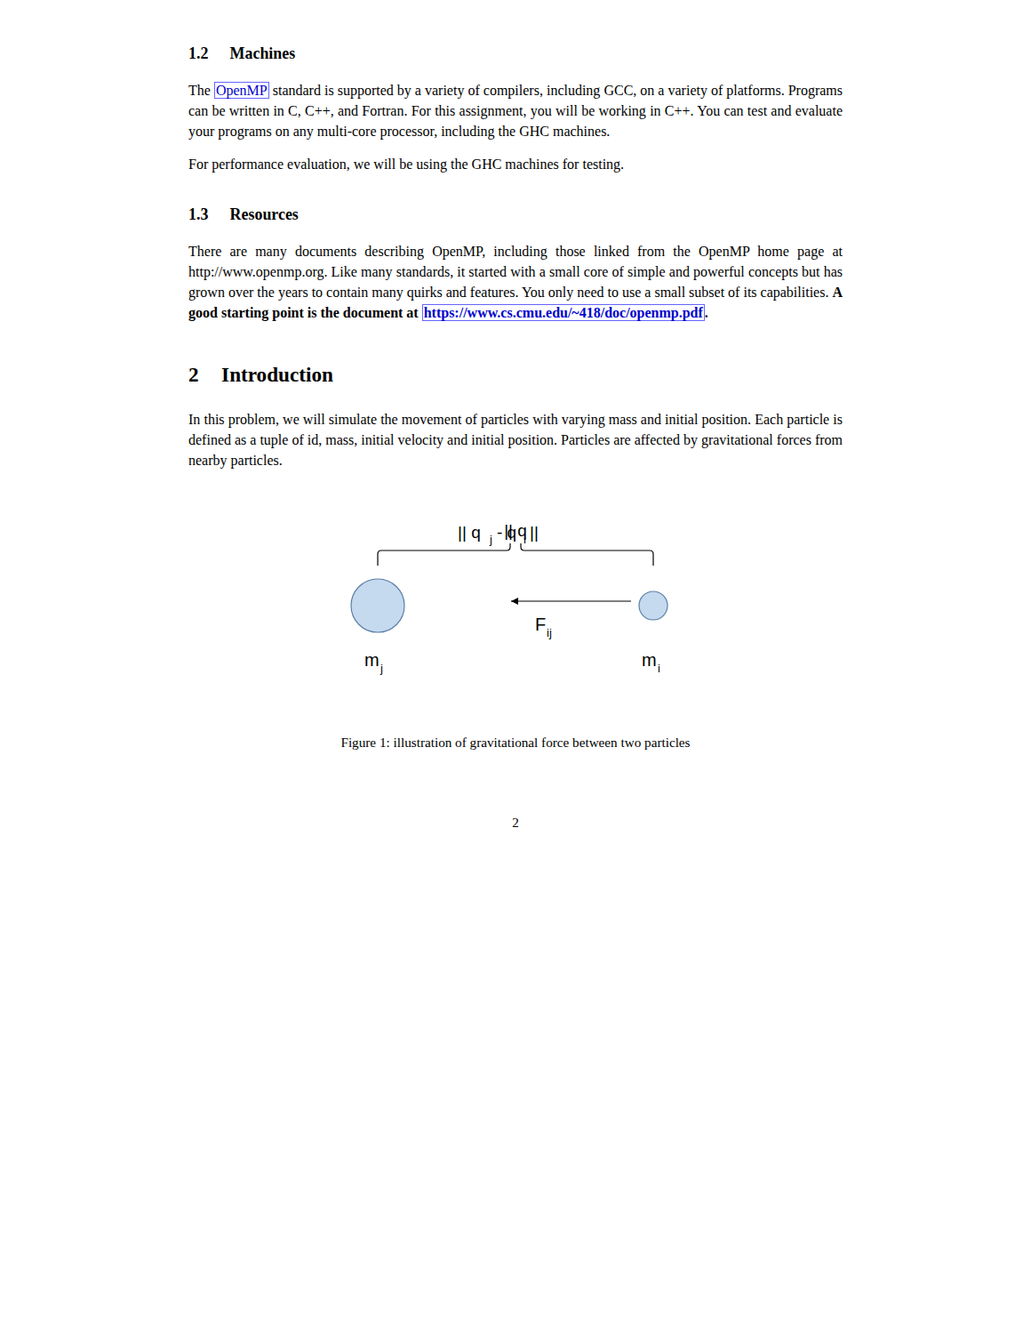1.2 Machines
The OpenMP standard is supported by a variety of compilers, including GCC, on a variety of platforms. Programs can be written in C, C++, and Fortran. For this assignment, you will be working in C++. You can test and evaluate your programs on any multi-core processor, including the GHC machines.
For performance evaluation, we will be using the GHC machines for testing.
1.3 Resources
There are many documents describing OpenMP, including those linked from the OpenMP home page at http://www.openmp.org. Like many standards, it started with a small core of simple and powerful concepts but has grown over the years to contain many quirks and features. You only need to use a small subset of its capabilities. A good starting point is the document at https://www.cs.cmu.edu/~418/doc/openmp.pdf.
2 Introduction
In this problem, we will simulate the movement of particles with varying mass and initial position. Each particle is defined as a tuple of id, mass, initial velocity and initial position. Particles are affected by gravitational forces from nearby particles.
|| q x placeholder || q j - q i || F ij m j m i
Figure 1: illustration of gravitational force between two particles
2